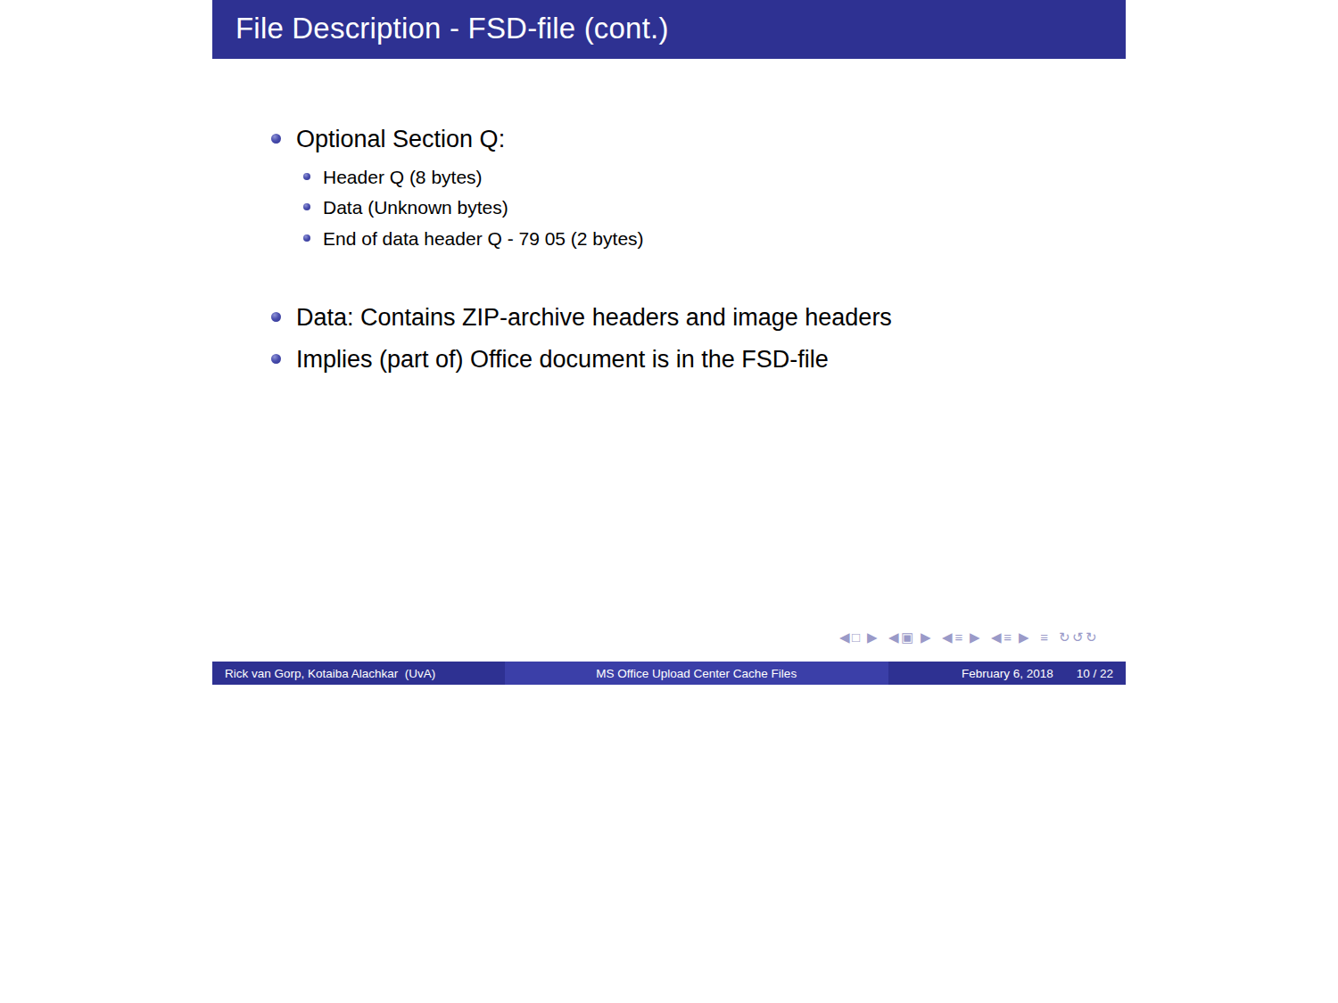File Description - FSD-file (cont.)
Optional Section Q:
Header Q (8 bytes)
Data (Unknown bytes)
End of data header Q - 79 05 (2 bytes)
Data: Contains ZIP-archive headers and image headers
Implies (part of) Office document is in the FSD-file
◀□ ▶ ◀▣ ▶ ◀≡ ▶ ◀≡ ▶ ≡ ↻↺↻
Rick van Gorp, Kotaiba Alachkar (UvA)
MS Office Upload Center Cache Files
February 6, 201810 / 22